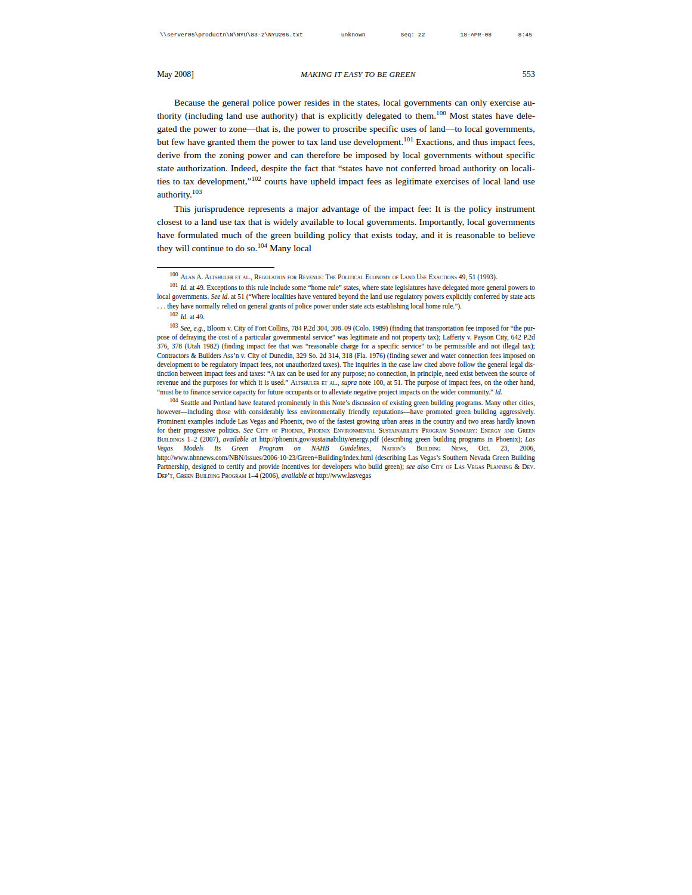\\server05\productn\N\NYU\83-2\NYU206.txt unknown Seq: 22 18-APR-08 8:45
May 2008] Making It Easy to Be Green 553
Because the general police power resides in the states, local governments can only exercise authority (including land use authority) that is explicitly delegated to them.100 Most states have delegated the power to zone—that is, the power to proscribe specific uses of land—to local governments, but few have granted them the power to tax land use development.101 Exactions, and thus impact fees, derive from the zoning power and can therefore be imposed by local governments without specific state authorization. Indeed, despite the fact that “states have not conferred broad authority on localities to tax development,”102 courts have upheld impact fees as legitimate exercises of local land use authority.103
This jurisprudence represents a major advantage of the impact fee: It is the policy instrument closest to a land use tax that is widely available to local governments. Importantly, local governments have formulated much of the green building policy that exists today, and it is reasonable to believe they will continue to do so.104 Many local
100 Alan A. Altshuler et al., Regulation for Revenue: The Political Economy of Land Use Exactions 49, 51 (1993).
101 Id. at 49. Exceptions to this rule include some “home rule” states, where state legislatures have delegated more general powers to local governments. See id. at 51 (“Where localities have ventured beyond the land use regulatory powers explicitly conferred by state acts . . . they have normally relied on general grants of police power under state acts establishing local home rule.”).
102 Id. at 49.
103 See, e.g., Bloom v. City of Fort Collins, 784 P.2d 304, 308–09 (Colo. 1989) (finding that transportation fee imposed for “the purpose of defraying the cost of a particular governmental service” was legitimate and not property tax); Lafferty v. Payson City, 642 P.2d 376, 378 (Utah 1982) (finding impact fee that was “reasonable charge for a specific service” to be permissible and not illegal tax); Contractors & Builders Ass’n v. City of Dunedin, 329 So. 2d 314, 318 (Fla. 1976) (finding sewer and water connection fees imposed on development to be regulatory impact fees, not unauthorized taxes). The inquiries in the case law cited above follow the general legal distinction between impact fees and taxes: “A tax can be used for any purpose; no connection, in principle, need exist between the source of revenue and the purposes for which it is used.” Altshuler et al., supra note 100, at 51. The purpose of impact fees, on the other hand, “must be to finance service capacity for future occupants or to alleviate negative project impacts on the wider community.” Id.
104 Seattle and Portland have featured prominently in this Note’s discussion of existing green building programs. Many other cities, however—including those with considerably less environmentally friendly reputations—have promoted green building aggressively. Prominent examples include Las Vegas and Phoenix, two of the fastest growing urban areas in the country and two areas hardly known for their progressive politics. See City of Phoenix, Phoenix Environmental Sustainability Program Summary: Energy and Green Buildings 1–2 (2007), available at http://phoenix.gov/sustainability/energy.pdf (describing green building programs in Phoenix); Las Vegas Models Its Green Program on NAHB Guidelines, Nation’s Building News, Oct. 23, 2006, http://www.nbnnews.com/NBN/issues/2006-10-23/Green+Building/index.html (describing Las Vegas’s Southern Nevada Green Building Partnership, designed to certify and provide incentives for developers who build green); see also City of Las Vegas Planning & Dev. Dep’t, Green Building Program 1–4 (2006), available at http://www.lasvegas